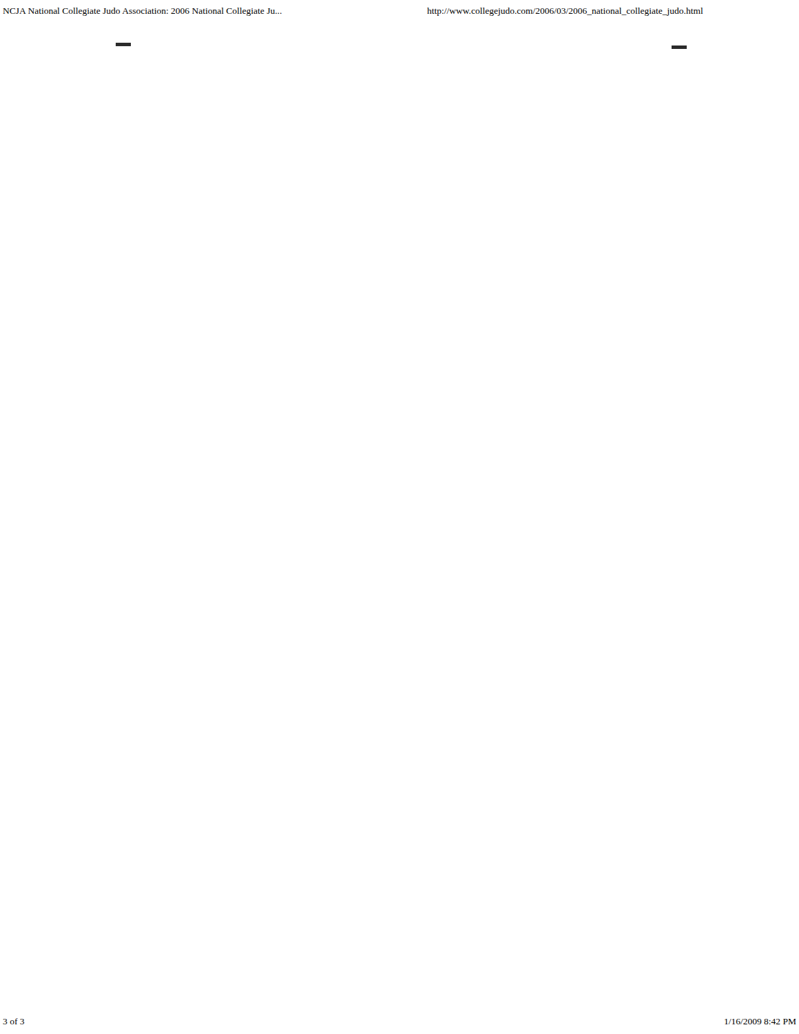NCJA National Collegiate Judo Association: 2006 National Collegiate Ju... http://www.collegejudo.com/2006/03/2006_national_collegiate_judo.html
3 of 3 1/16/2009 8:42 PM